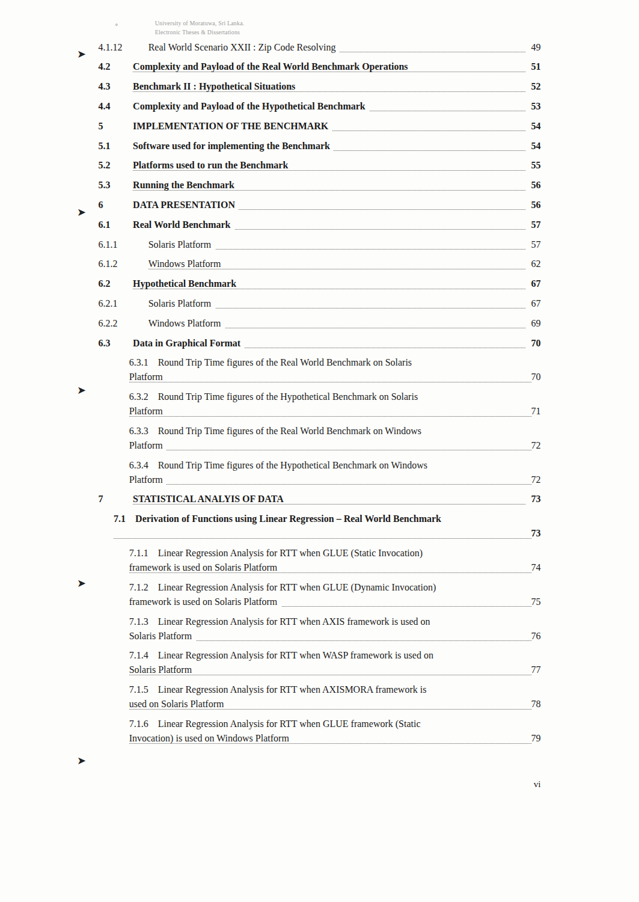➤ ➤ ➤ ➤ ➤
◦
4.1.12 Real World Scenario XXII : Zip Code Resolving 49
4.2 Complexity and Payload of the Real World Benchmark Operations 51
4.3 Benchmark II : Hypothetical Situations 52
4.4 Complexity and Payload of the Hypothetical Benchmark 53
5 IMPLEMENTATION OF THE BENCHMARK 54
5.1 Software used for implementing the Benchmark 54
5.2 Platforms used to run the Benchmark 55
5.3 Running the Benchmark 56
6 DATA PRESENTATION 56
6.1 Real World Benchmark 57
6.1.1 Solaris Platform 57
6.1.2 Windows Platform 62
6.2 Hypothetical Benchmark 67
6.2.1 Solaris Platform 67
6.2.2 Windows Platform 69
6.3 Data in Graphical Format 70
6.3.1 Round Trip Time figures of the Real World Benchmark on Solaris Platform 70
6.3.2 Round Trip Time figures of the Hypothetical Benchmark on Solaris Platform 71
6.3.3 Round Trip Time figures of the Real World Benchmark on Windows Platform 72
6.3.4 Round Trip Time figures of the Hypothetical Benchmark on Windows Platform 72
7 STATISTICAL ANALYIS OF DATA 73
7.1 Derivation of Functions using Linear Regression – Real World Benchmark 73
7.1.1 Linear Regression Analysis for RTT when GLUE (Static Invocation) framework is used on Solaris Platform 74
7.1.2 Linear Regression Analysis for RTT when GLUE (Dynamic Invocation) framework is used on Solaris Platform 75
7.1.3 Linear Regression Analysis for RTT when AXIS framework is used on Solaris Platform 76
7.1.4 Linear Regression Analysis for RTT when WASP framework is used on Solaris Platform 77
7.1.5 Linear Regression Analysis for RTT when AXISMORA framework is used on Solaris Platform 78
7.1.6 Linear Regression Analysis for RTT when GLUE framework (Static Invocation) is used on Windows Platform 79
University of Moratuwa, Sri Lanka.
Electronic Theses & Dissertations
vi